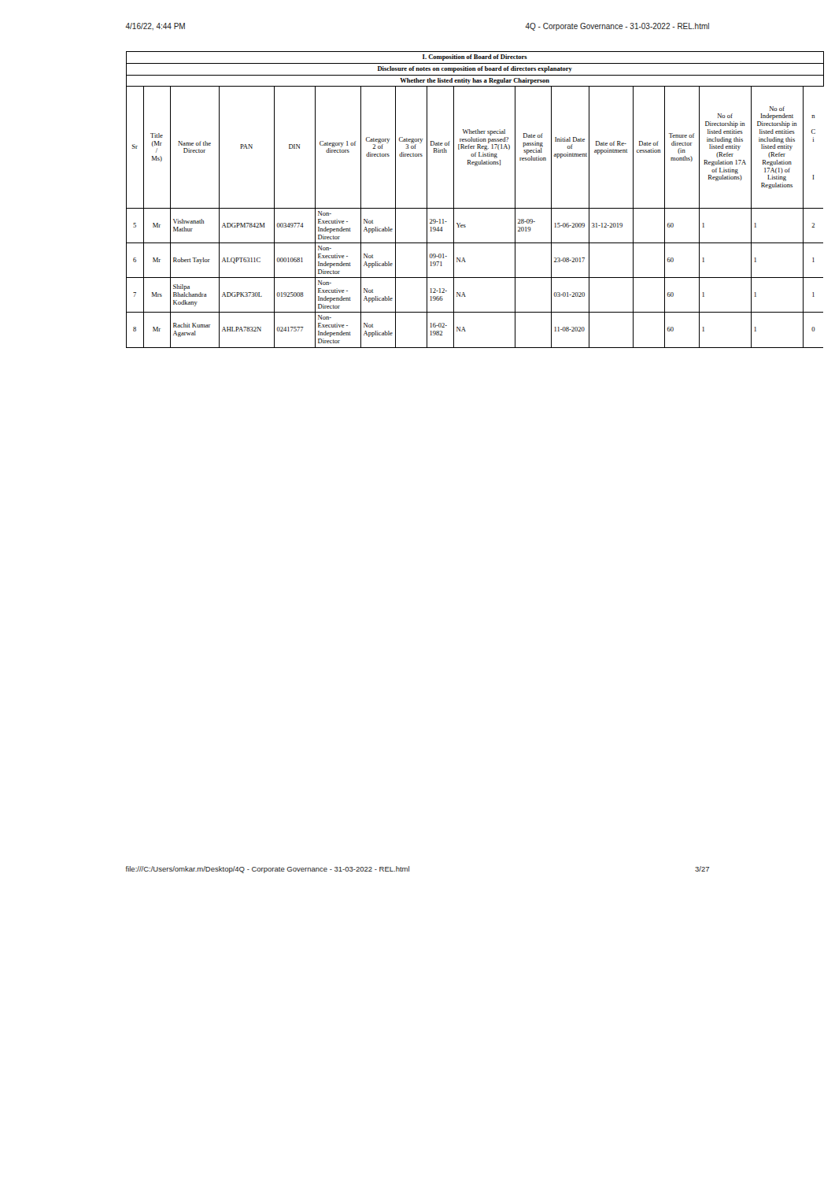4/16/22, 4:44 PM
4Q - Corporate Governance - 31-03-2022 - REL.html
| I. Composition of Board of Directors |
| Disclosure of notes on composition of board of directors explanatory |
| Whether the listed entity has a Regular Chairperson |
| Sr | Title (Mr / Ms) | Name of the Director | PAN | DIN | Category 1 of directors | Category 2 of directors | Category 3 of directors | Date of Birth | Whether special resolution passed? [Refer Reg. 17(1A) of Listing Regulations] | Date of passing special resolution | Initial Date of appointment | Date of Re-appointment | Date of cessation | Tenure of director (in months) | No of Directorship in listed entities including this listed entity (Refer Regulation 17A of Listing Regulations) | No of Independent Directorship in listed entities including this listed entity (Refer Regulation 17A(1) of Listing Regulations | n C i I |
| 5 | Mr | Vishwanath Mathur | ADGPM7842M | 00349774 | Non-Executive - Independent Director | Not Applicable | | 29-11-1944 | Yes | 28-09-2019 | 15-06-2009 | 31-12-2019 | | 60 | 1 | 1 | 2 |
| 6 | Mr | Robert Taylor | ALQPT6311C | 00010681 | Non-Executive - Independent Director | Not Applicable | | 09-01-1971 | NA | | 23-08-2017 | | | 60 | 1 | 1 | 1 |
| 7 | Mrs | Shilpa Bhalchandra Kodkany | ADGPK3730L | 01925008 | Non-Executive - Independent Director | Not Applicable | | 12-12-1966 | NA | | 03-01-2020 | | | 60 | 1 | 1 | 1 |
| 8 | Mr | Rachit Kumar Agarwal | AHLPA7832N | 02417577 | Non-Executive - Independent Director | Not Applicable | | 16-02-1982 | NA | | 11-08-2020 | | | 60 | 1 | 1 | 0 |
file:///C:/Users/omkar.m/Desktop/4Q - Corporate Governance - 31-03-2022 - REL.html
3/27